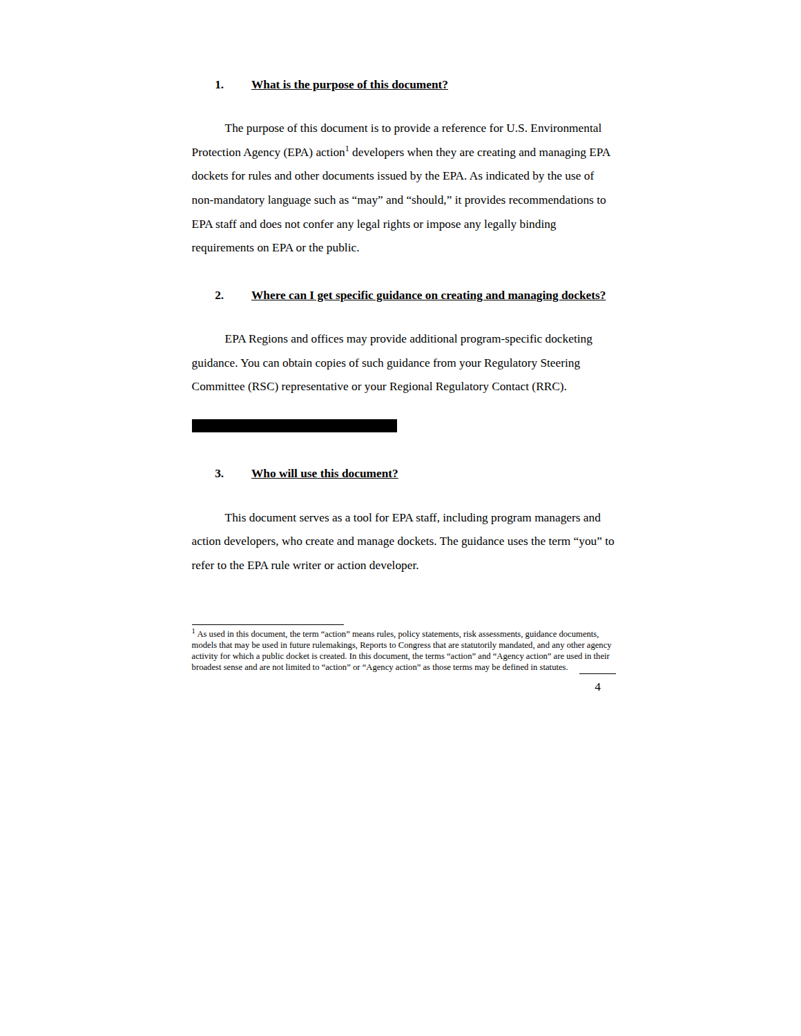1. What is the purpose of this document?
The purpose of this document is to provide a reference for U.S. Environmental Protection Agency (EPA) action1 developers when they are creating and managing EPA dockets for rules and other documents issued by the EPA. As indicated by the use of non-mandatory language such as “may” and “should,” it provides recommendations to EPA staff and does not confer any legal rights or impose any legally binding requirements on EPA or the public.
2. Where can I get specific guidance on creating and managing dockets?
EPA Regions and offices may provide additional program-specific docketing guidance. You can obtain copies of such guidance from your Regulatory Steering Committee (RSC) representative or your Regional Regulatory Contact (RRC).
3. Who will use this document?
This document serves as a tool for EPA staff, including program managers and action developers, who create and manage dockets. The guidance uses the term “you” to refer to the EPA rule writer or action developer.
1 As used in this document, the term “action” means rules, policy statements, risk assessments, guidance documents, models that may be used in future rulemakings, Reports to Congress that are statutorily mandated, and any other agency activity for which a public docket is created. In this document, the terms “action” and “Agency action” are used in their broadest sense and are not limited to “action” or “Agency action” as those terms may be defined in statutes.
4